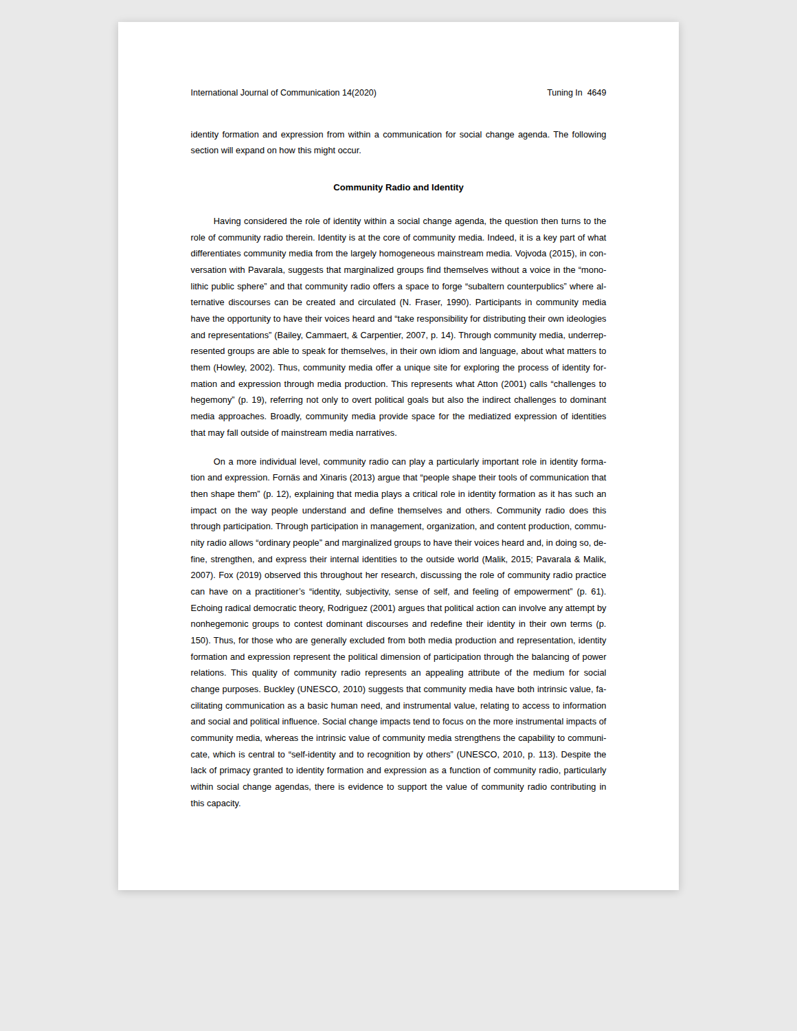International Journal of Communication 14(2020) Tuning In 4649
identity formation and expression from within a communication for social change agenda. The following section will expand on how this might occur.
Community Radio and Identity
Having considered the role of identity within a social change agenda, the question then turns to the role of community radio therein. Identity is at the core of community media. Indeed, it is a key part of what differentiates community media from the largely homogeneous mainstream media. Vojvoda (2015), in conversation with Pavarala, suggests that marginalized groups find themselves without a voice in the “monolithic public sphere” and that community radio offers a space to forge “subaltern counterpublics” where alternative discourses can be created and circulated (N. Fraser, 1990). Participants in community media have the opportunity to have their voices heard and “take responsibility for distributing their own ideologies and representations” (Bailey, Cammaert, & Carpentier, 2007, p. 14). Through community media, underrepresented groups are able to speak for themselves, in their own idiom and language, about what matters to them (Howley, 2002). Thus, community media offer a unique site for exploring the process of identity formation and expression through media production. This represents what Atton (2001) calls “challenges to hegemony” (p. 19), referring not only to overt political goals but also the indirect challenges to dominant media approaches. Broadly, community media provide space for the mediatized expression of identities that may fall outside of mainstream media narratives.
On a more individual level, community radio can play a particularly important role in identity formation and expression. Fornäs and Xinaris (2013) argue that “people shape their tools of communication that then shape them” (p. 12), explaining that media plays a critical role in identity formation as it has such an impact on the way people understand and define themselves and others. Community radio does this through participation. Through participation in management, organization, and content production, community radio allows “ordinary people” and marginalized groups to have their voices heard and, in doing so, define, strengthen, and express their internal identities to the outside world (Malik, 2015; Pavarala & Malik, 2007). Fox (2019) observed this throughout her research, discussing the role of community radio practice can have on a practitioner’s “identity, subjectivity, sense of self, and feeling of empowerment” (p. 61). Echoing radical democratic theory, Rodriguez (2001) argues that political action can involve any attempt by nonhegemonic groups to contest dominant discourses and redefine their identity in their own terms (p. 150). Thus, for those who are generally excluded from both media production and representation, identity formation and expression represent the political dimension of participation through the balancing of power relations. This quality of community radio represents an appealing attribute of the medium for social change purposes. Buckley (UNESCO, 2010) suggests that community media have both intrinsic value, facilitating communication as a basic human need, and instrumental value, relating to access to information and social and political influence. Social change impacts tend to focus on the more instrumental impacts of community media, whereas the intrinsic value of community media strengthens the capability to communicate, which is central to “self-identity and to recognition by others” (UNESCO, 2010, p. 113). Despite the lack of primacy granted to identity formation and expression as a function of community radio, particularly within social change agendas, there is evidence to support the value of community radio contributing in this capacity.